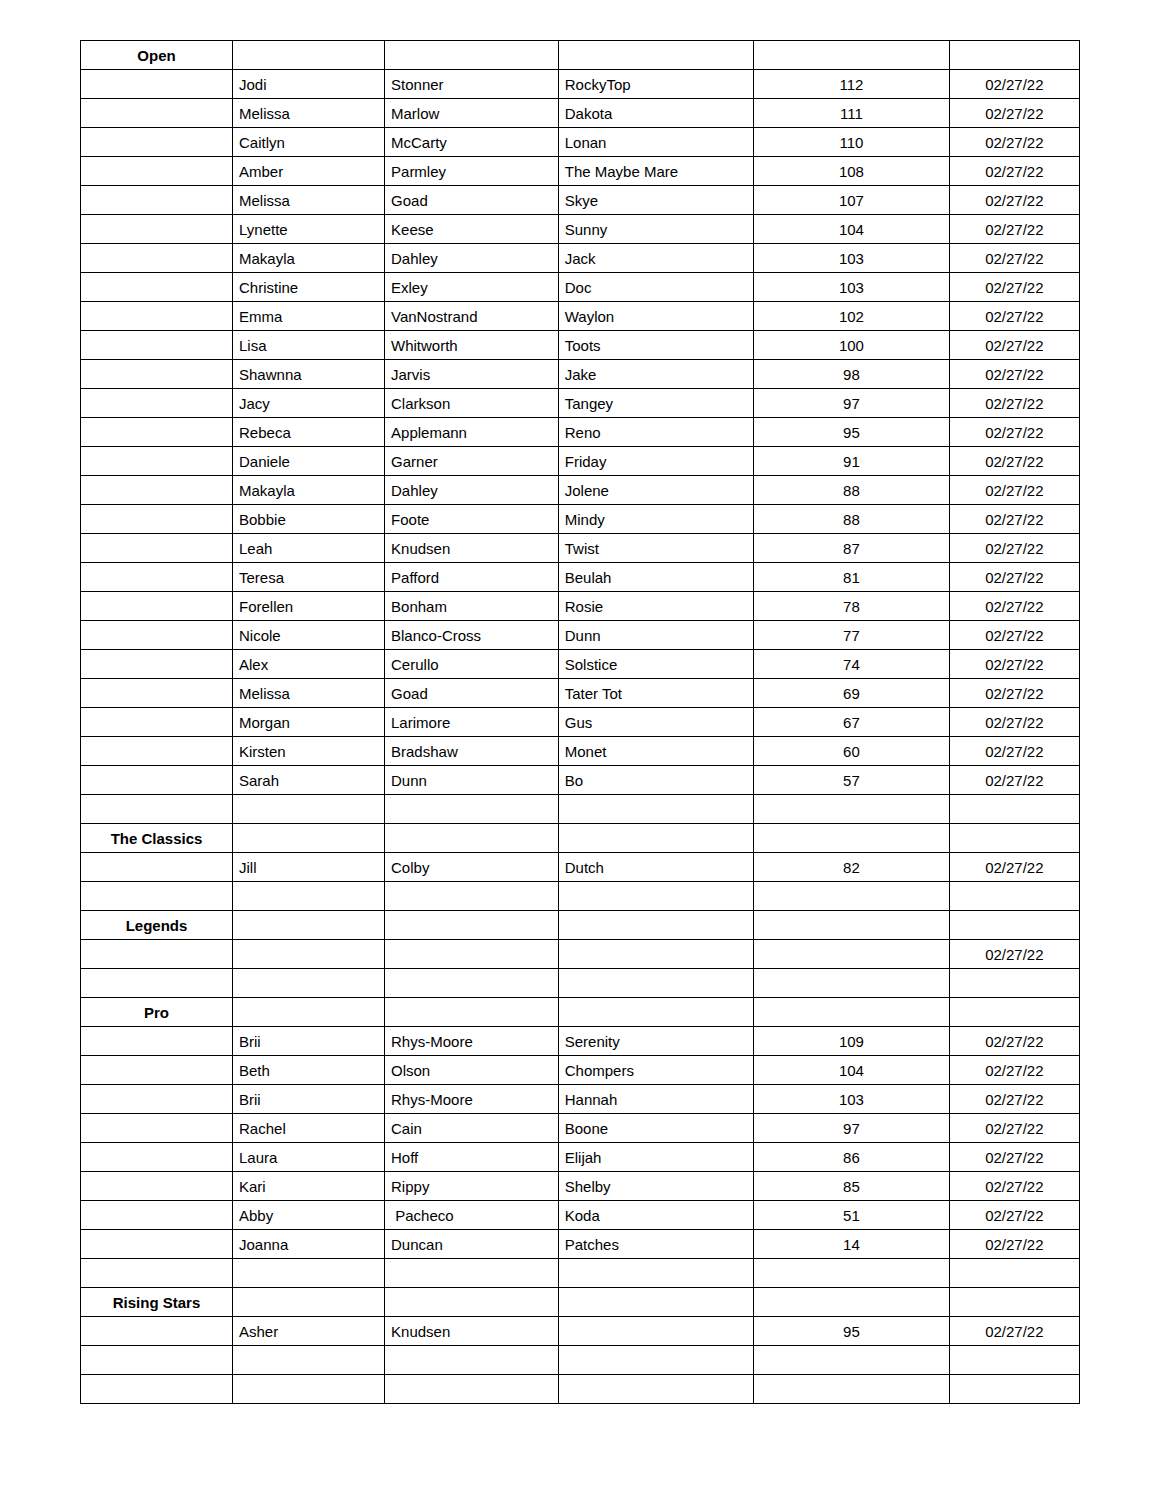| Open | | | | | |
| | Jodi | Stonner | RockyTop | 112 | 02/27/22 |
| | Melissa | Marlow | Dakota | 111 | 02/27/22 |
| | Caitlyn | McCarty | Lonan | 110 | 02/27/22 |
| | Amber | Parmley | The Maybe Mare | 108 | 02/27/22 |
| | Melissa | Goad | Skye | 107 | 02/27/22 |
| | Lynette | Keese | Sunny | 104 | 02/27/22 |
| | Makayla | Dahley | Jack | 103 | 02/27/22 |
| | Christine | Exley | Doc | 103 | 02/27/22 |
| | Emma | VanNostrand | Waylon | 102 | 02/27/22 |
| | Lisa | Whitworth | Toots | 100 | 02/27/22 |
| | Shawnna | Jarvis | Jake | 98 | 02/27/22 |
| | Jacy | Clarkson | Tangey | 97 | 02/27/22 |
| | Rebeca | Applemann | Reno | 95 | 02/27/22 |
| | Daniele | Garner | Friday | 91 | 02/27/22 |
| | Makayla | Dahley | Jolene | 88 | 02/27/22 |
| | Bobbie | Foote | Mindy | 88 | 02/27/22 |
| | Leah | Knudsen | Twist | 87 | 02/27/22 |
| | Teresa | Pafford | Beulah | 81 | 02/27/22 |
| | Forellen | Bonham | Rosie | 78 | 02/27/22 |
| | Nicole | Blanco-Cross | Dunn | 77 | 02/27/22 |
| | Alex | Cerullo | Solstice | 74 | 02/27/22 |
| | Melissa | Goad | Tater Tot | 69 | 02/27/22 |
| | Morgan | Larimore | Gus | 67 | 02/27/22 |
| | Kirsten | Bradshaw | Monet | 60 | 02/27/22 |
| | Sarah | Dunn | Bo | 57 | 02/27/22 |
| The Classics | | | | | |
| | Jill | Colby | Dutch | 82 | 02/27/22 |
| Legends | | | | | |
| | | | | | 02/27/22 |
| Pro | | | | | |
| | Brii | Rhys-Moore | Serenity | 109 | 02/27/22 |
| | Beth | Olson | Chompers | 104 | 02/27/22 |
| | Brii | Rhys-Moore | Hannah | 103 | 02/27/22 |
| | Rachel | Cain | Boone | 97 | 02/27/22 |
| | Laura | Hoff | Elijah | 86 | 02/27/22 |
| | Kari | Rippy | Shelby | 85 | 02/27/22 |
| | Abby | Pacheco | Koda | 51 | 02/27/22 |
| | Joanna | Duncan | Patches | 14 | 02/27/22 |
| Rising Stars | | | | | |
| | Asher | Knudsen | | 95 | 02/27/22 |